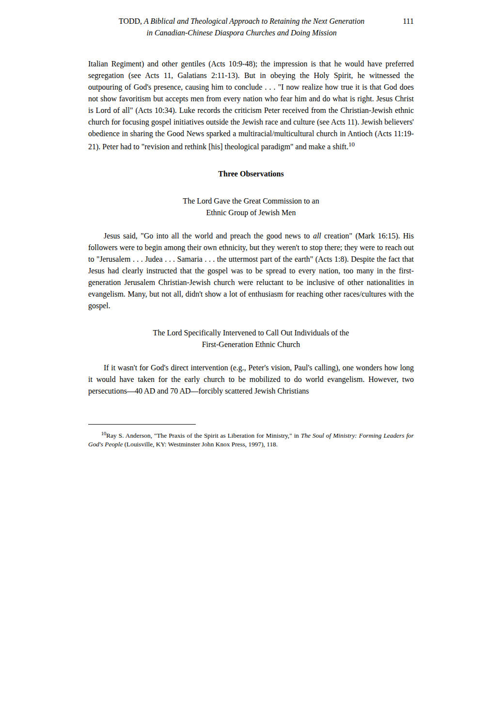TODD, A Biblical and Theological Approach to Retaining the Next Generation in Canadian-Chinese Diaspora Churches and Doing Mission
111
Italian Regiment) and other gentiles (Acts 10:9-48); the impression is that he would have preferred segregation (see Acts 11, Galatians 2:11-13). But in obeying the Holy Spirit, he witnessed the outpouring of God's presence, causing him to conclude . . . "I now realize how true it is that God does not show favoritism but accepts men from every nation who fear him and do what is right. Jesus Christ is Lord of all" (Acts 10:34). Luke records the criticism Peter received from the Christian-Jewish ethnic church for focusing gospel initiatives outside the Jewish race and culture (see Acts 11). Jewish believers' obedience in sharing the Good News sparked a multiracial/multicultural church in Antioch (Acts 11:19-21). Peter had to "revision and rethink [his] theological paradigm" and make a shift.10
Three Observations
The Lord Gave the Great Commission to an
Ethnic Group of Jewish Men
Jesus said, "Go into all the world and preach the good news to all creation" (Mark 16:15). His followers were to begin among their own ethnicity, but they weren't to stop there; they were to reach out to "Jerusalem . . . Judea . . . Samaria . . . the uttermost part of the earth" (Acts 1:8). Despite the fact that Jesus had clearly instructed that the gospel was to be spread to every nation, too many in the first-generation Jerusalem Christian-Jewish church were reluctant to be inclusive of other nationalities in evangelism. Many, but not all, didn't show a lot of enthusiasm for reaching other races/cultures with the gospel.
The Lord Specifically Intervened to Call Out Individuals of the
First-Generation Ethnic Church
If it wasn't for God's direct intervention (e.g., Peter's vision, Paul's calling), one wonders how long it would have taken for the early church to be mobilized to do world evangelism. However, two persecutions—40 AD and 70 AD—forcibly scattered Jewish Christians
10Ray S. Anderson, "The Praxis of the Spirit as Liberation for Ministry," in The Soul of Ministry: Forming Leaders for God's People (Louisville, KY: Westminster John Knox Press, 1997), 118.